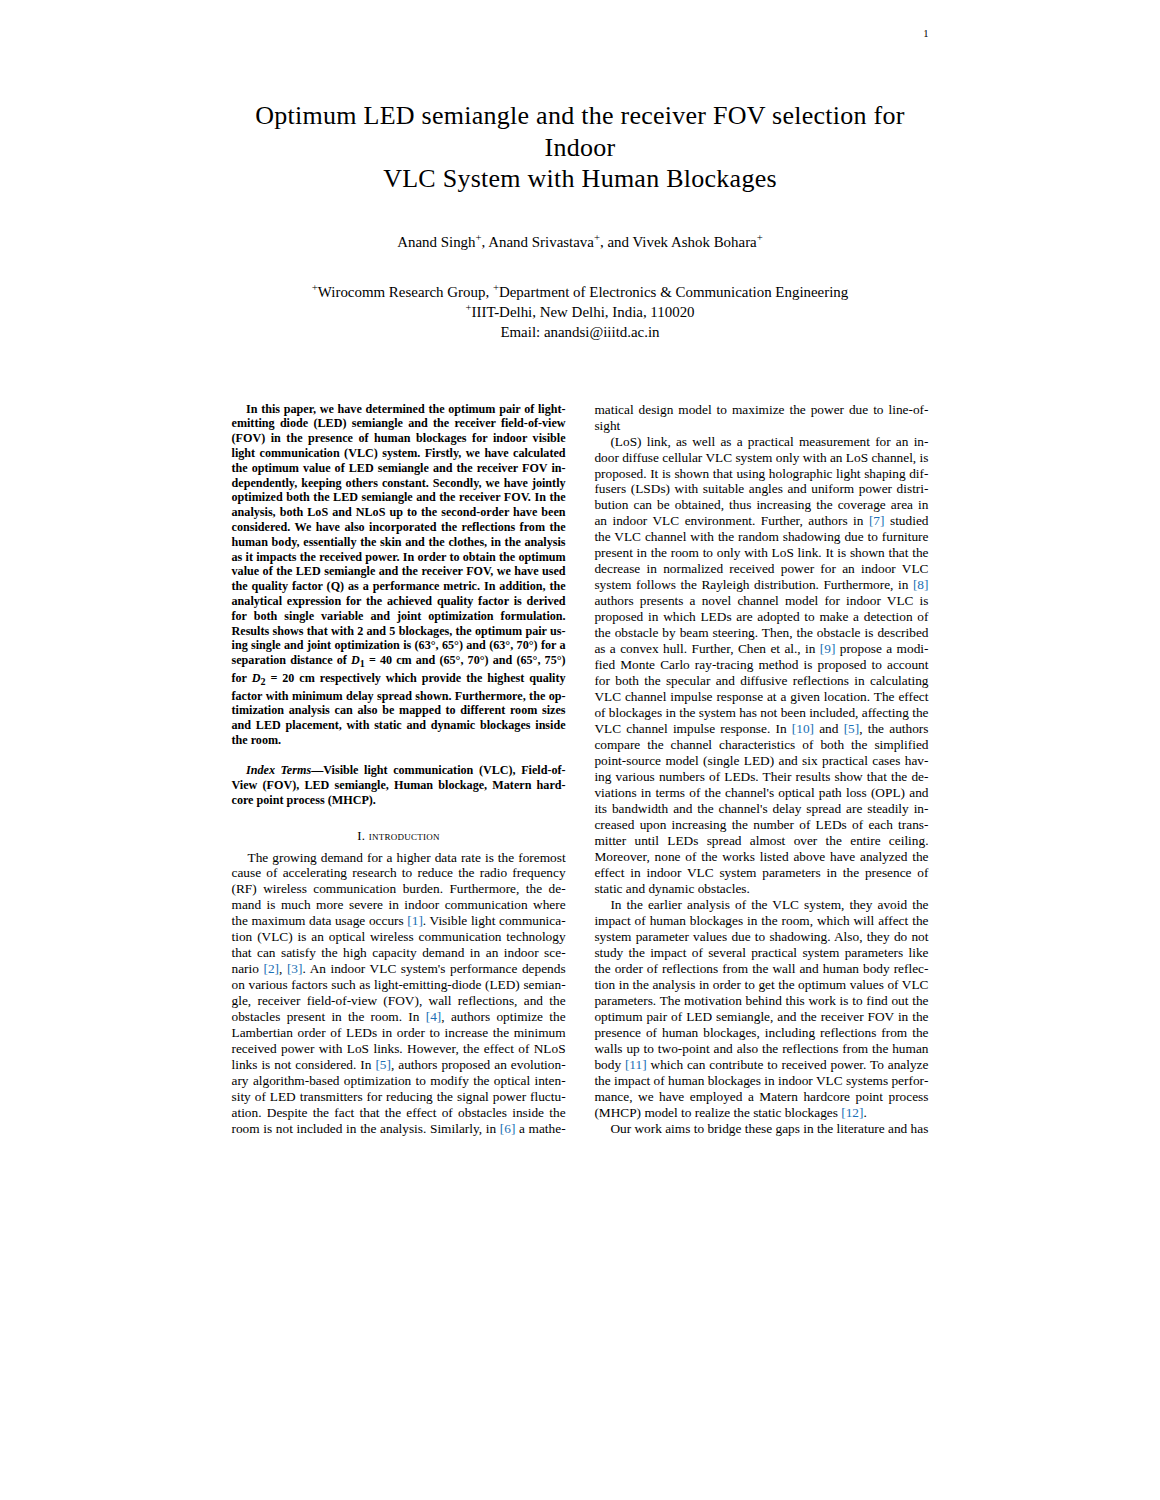1
Optimum LED semiangle and the receiver FOV selection for Indoor
VLC System with Human Blockages
Anand Singh+, Anand Srivastava+, and Vivek Ashok Bohara+
+Wirocomm Research Group, +Department of Electronics & Communication Engineering +IIIT-Delhi, New Delhi, India, 110020 Email: anandsi@iiitd.ac.in
In this paper, we have determined the optimum pair of light-emitting diode (LED) semiangle and the receiver field-of-view (FOV) in the presence of human blockages for indoor visible light communication (VLC) system. Firstly, we have calculated the optimum value of LED semiangle and the receiver FOV independently, keeping others constant. Secondly, we have jointly optimized both the LED semiangle and the receiver FOV. In the analysis, both LoS and NLoS up to the second-order have been considered. We have also incorporated the reflections from the human body, essentially the skin and the clothes, in the analysis as it impacts the received power. In order to obtain the optimum value of the LED semiangle and the receiver FOV, we have used the quality factor (Q) as a performance metric. In addition, the analytical expression for the achieved quality factor is derived for both single variable and joint optimization formulation. Results shows that with 2 and 5 blockages, the optimum pair using single and joint optimization is (63°, 65°) and (63°, 70°) for a separation distance of D1 = 40 cm and (65°, 70°) and (65°, 75°) for D2 = 20 cm respectively which provide the highest quality factor with minimum delay spread shown. Furthermore, the optimization analysis can also be mapped to different room sizes and LED placement, with static and dynamic blockages inside the room.
Index Terms—Visible light communication (VLC), Field-of-View (FOV), LED semiangle, Human blockage, Matern hardcore point process (MHCP).
I. introduction
The growing demand for a higher data rate is the foremost cause of accelerating research to reduce the radio frequency (RF) wireless communication burden. Furthermore, the demand is much more severe in indoor communication where the maximum data usage occurs [1]. Visible light communication (VLC) is an optical wireless communication technology that can satisfy the high capacity demand in an indoor scenario [2], [3]. An indoor VLC system's performance depends on various factors such as light-emitting-diode (LED) semiangle, receiver field-of-view (FOV), wall reflections, and the obstacles present in the room. In [4], authors optimize the Lambertian order of LEDs in order to increase the minimum received power with LoS links. However, the effect of NLoS links is not considered. In [5], authors proposed an evolutionary algorithm-based optimization to modify the optical intensity of LED transmitters for reducing the signal power fluctuation. Despite the fact that the effect of obstacles inside the room is not included in the analysis. Similarly, in [6] a mathematical design model to maximize the power due to line-of-sight
(LoS) link, as well as a practical measurement for an indoor diffuse cellular VLC system only with an LoS channel, is proposed. It is shown that using holographic light shaping diffusers (LSDs) with suitable angles and uniform power distribution can be obtained, thus increasing the coverage area in an indoor VLC environment. Further, authors in [7] studied the VLC channel with the random shadowing due to furniture present in the room to only with LoS link. It is shown that the decrease in normalized received power for an indoor VLC system follows the Rayleigh distribution. Furthermore, in [8] authors presents a novel channel model for indoor VLC is proposed in which LEDs are adopted to make a detection of the obstacle by beam steering. Then, the obstacle is described as a convex hull. Further, Chen et al., in [9] propose a modified Monte Carlo ray-tracing method is proposed to account for both the specular and diffusive reflections in calculating VLC channel impulse response at a given location. The effect of blockages in the system has not been included, affecting the VLC channel impulse response. In [10] and [5], the authors compare the channel characteristics of both the simplified point-source model (single LED) and six practical cases having various numbers of LEDs. Their results show that the deviations in terms of the channel's optical path loss (OPL) and its bandwidth and the channel's delay spread are steadily increased upon increasing the number of LEDs of each transmitter until LEDs spread almost over the entire ceiling. Moreover, none of the works listed above have analyzed the effect in indoor VLC system parameters in the presence of static and dynamic obstacles.
In the earlier analysis of the VLC system, they avoid the impact of human blockages in the room, which will affect the system parameter values due to shadowing. Also, they do not study the impact of several practical system parameters like the order of reflections from the wall and human body reflection in the analysis in order to get the optimum values of VLC parameters. The motivation behind this work is to find out the optimum pair of LED semiangle, and the receiver FOV in the presence of human blockages, including reflections from the walls up to two-point and also the reflections from the human body [11] which can contribute to received power. To analyze the impact of human blockages in indoor VLC systems performance, we have employed a Matern hardcore point process (MHCP) model to realize the static blockages [12].
Our work aims to bridge these gaps in the literature and has